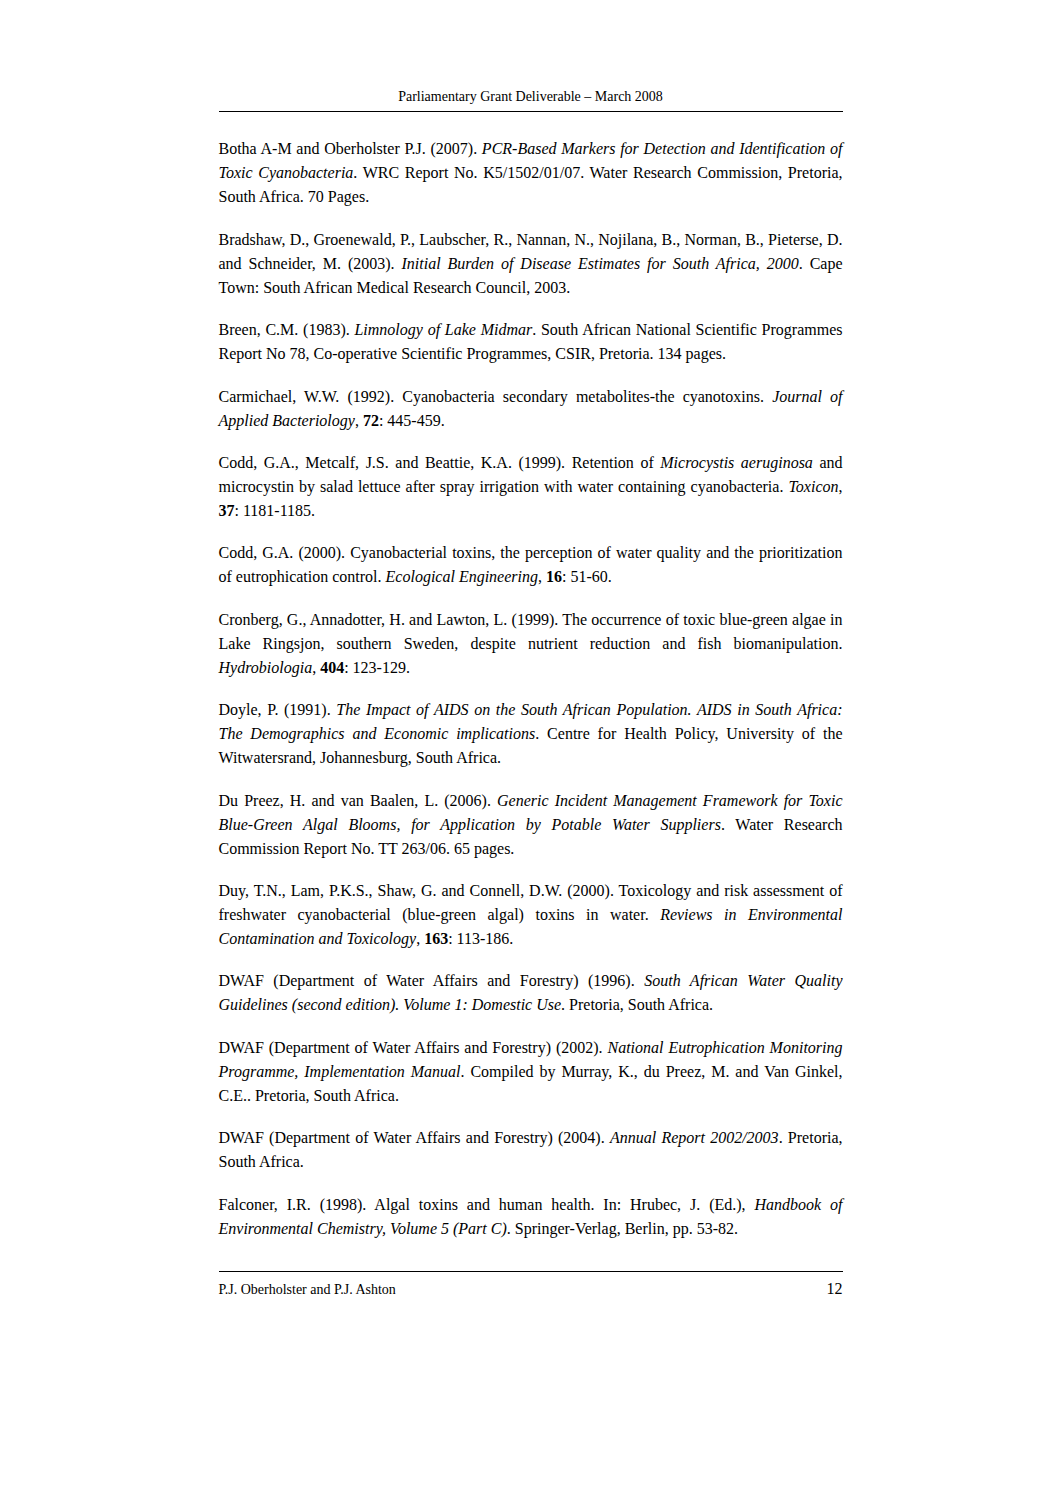Parliamentary Grant Deliverable – March 2008
Botha A-M and Oberholster P.J. (2007). PCR-Based Markers for Detection and Identification of Toxic Cyanobacteria. WRC Report No. K5/1502/01/07. Water Research Commission, Pretoria, South Africa. 70 Pages.
Bradshaw, D., Groenewald, P., Laubscher, R., Nannan, N., Nojilana, B., Norman, B., Pieterse, D. and Schneider, M. (2003). Initial Burden of Disease Estimates for South Africa, 2000. Cape Town: South African Medical Research Council, 2003.
Breen, C.M. (1983). Limnology of Lake Midmar. South African National Scientific Programmes Report No 78, Co-operative Scientific Programmes, CSIR, Pretoria. 134 pages.
Carmichael, W.W. (1992). Cyanobacteria secondary metabolites-the cyanotoxins. Journal of Applied Bacteriology, 72: 445-459.
Codd, G.A., Metcalf, J.S. and Beattie, K.A. (1999). Retention of Microcystis aeruginosa and microcystin by salad lettuce after spray irrigation with water containing cyanobacteria. Toxicon, 37: 1181-1185.
Codd, G.A. (2000). Cyanobacterial toxins, the perception of water quality and the prioritization of eutrophication control. Ecological Engineering, 16: 51-60.
Cronberg, G., Annadotter, H. and Lawton, L. (1999). The occurrence of toxic blue-green algae in Lake Ringsjon, southern Sweden, despite nutrient reduction and fish biomanipulation. Hydrobiologia, 404: 123-129.
Doyle, P. (1991). The Impact of AIDS on the South African Population. AIDS in South Africa: The Demographics and Economic implications. Centre for Health Policy, University of the Witwatersrand, Johannesburg, South Africa.
Du Preez, H. and van Baalen, L. (2006). Generic Incident Management Framework for Toxic Blue-Green Algal Blooms, for Application by Potable Water Suppliers. Water Research Commission Report No. TT 263/06. 65 pages.
Duy, T.N., Lam, P.K.S., Shaw, G. and Connell, D.W. (2000). Toxicology and risk assessment of freshwater cyanobacterial (blue-green algal) toxins in water. Reviews in Environmental Contamination and Toxicology, 163: 113-186.
DWAF (Department of Water Affairs and Forestry) (1996). South African Water Quality Guidelines (second edition). Volume 1: Domestic Use. Pretoria, South Africa.
DWAF (Department of Water Affairs and Forestry) (2002). National Eutrophication Monitoring Programme, Implementation Manual. Compiled by Murray, K., du Preez, M. and Van Ginkel, C.E.. Pretoria, South Africa.
DWAF (Department of Water Affairs and Forestry) (2004). Annual Report 2002/2003. Pretoria, South Africa.
Falconer, I.R. (1998). Algal toxins and human health. In: Hrubec, J. (Ed.), Handbook of Environmental Chemistry, Volume 5 (Part C). Springer-Verlag, Berlin, pp. 53-82.
P.J. Oberholster and P.J. Ashton 12